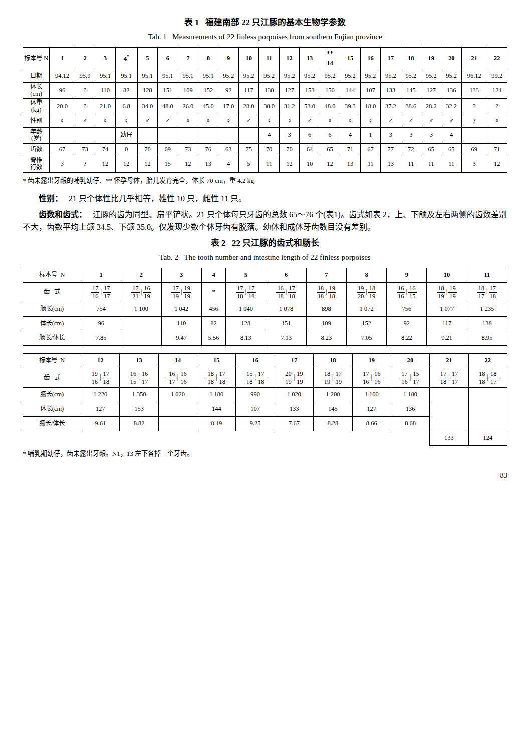表 1 福建南部 22 只江豚的基本生物学参数
Tab. 1 Measurements of 22 finless porpoises from southern Fujian province
| 标本号 N | 1 | 2 | 3 | 4 * | 5 | 6 | 7 | 8 | 9 | 10 | 11 | 12 | 13 | ** 14 | 15 | 16 | 17 | 18 | 19 | 20 | 21 | 22 |
| --- | --- | --- | --- | --- | --- | --- | --- | --- | --- | --- | --- | --- | --- | --- | --- | --- | --- | --- | --- | --- | --- | --- |
| 日期 | 94.12 | 95.9 | 95.1 | 95.1 | 95.1 | 95.1 | 95.1 | 95.1 | 95.2 | 95.2 | 95.2 | 95.2 | 95.2 | 95.2 | 95.2 | 95.2 | 95.2 | 95.2 | 95.2 | 95.2 | 96.12 | 99.2 |
| 体长 (cm) | 96 | ? | 110 | 82 | 128 | 151 | 109 | 152 | 92 | 117 | 138 | 127 | 153 | 150 | 144 | 107 | 133 | 145 | 127 | 136 | 133 | 124 |
| 体重 (kg) | 20.0 | ? | 21.0 | 6.8 | 34.0 | 48.0 | 26.0 | 45.0 | 17.0 | 28.0 | 38.0 | 31.2 | 53.0 | 48.0 | 39.3 | 18.0 | 37.2 | 38.6 | 28.2 | 32.2 | ? | ? |
| 性别 | ♀ | ♂ | ♀ | ♀ | ♂ | ♂ | ♀ | ♀ | ♀ | ♂ | ♀ | ♀ | ♂ | ♀ | ♀ | ♀ | ♂ | ♂ | ♂ | ♂ | ? | ♀ |
| 年龄 (岁) | | | | 幼仔 | | | | | | | 4 | 3 | 6 | 6 | 4 | 1 | 3 | 3 | 3 | 4 | | |
| 齿数 | 67 | 73 | 74 | 0 | 70 | 69 | 73 | 76 | 63 | 75 | 70 | 70 | 64 | 65 | 71 | 67 | 77 | 72 | 65 | 65 | 69 | 71 |
| 脊椎 行数 | 3 | ? | 12 | 12 | 12 | 15 | 12 | 13 | 4 | 5 | 11 | 12 | 10 | 12 | 13 | 11 | 13 | 11 | 11 | 11 | 3 | 12 |
* 齿未露出牙龈的哺乳幼仔．** 怀孕母体，胎儿发育完全，体长 70 cm，重 4.2 kg
性别： 21 只个体性比几乎相等，雄性 10 只，雌性 11 只。
齿数和齿式： 江豚的齿为同型、扁平铲状。21 只个体每只牙齿的总数 65～76 个(表1)。齿式如表 2，上、下颌及左右两侧的齿数差别不大，齿数平均上颌 34.5、下颌 35.0。仅发现少数个体牙齿有脱落。幼体和成体牙齿数目没有差别。
表 2 22 只江豚的齿式和肠长
Tab. 2 The tooth number and intestine length of 22 finless porpoises
| 标本号 N | 1 | 2 | 3 | 4 | 5 | 6 | 7 | 8 | 9 | 10 | 11 |
| --- | --- | --- | --- | --- | --- | --- | --- | --- | --- | --- | --- |
| 齿 式 | 17 16 / 17 17 | 17 21 / 16 19 | 17 19 / 19 19 | * | 17 18 / 17 18 | 16 18 / 17 18 | 18 18 / 19 18 | 19 20 / 18 19 | 16 16 / 16 15 | 18 19 / 19 19 | 18 17 / 17 18 |
| 肠长(cm) | 754 | 1 100 | 1 042 | 456 | 1 040 | 1 078 | 898 | 1 072 | 756 | 1 077 | 1 235 |
| 体长(cm) | 96 | | 110 | 82 | 128 | 151 | 109 | 152 | 92 | 117 | 138 |
| 肠长/体长 | 7.85 | | 9.47 | 5.56 | 8.13 | 7.13 | 8.23 | 7.05 | 8.22 | 9.21 | 8.95 |
| 标本号 N | 12 | 13 | 14 | 15 | 16 | 17 | 18 | 19 | 20 | 21 | 22 |
| --- | --- | --- | --- | --- | --- | --- | --- | --- | --- | --- | --- |
| 齿 式 | 19 16 / 17 18 | 16 15 / 16 17 | 16 17 / 16 16 | 18 18 / 17 18 | 15 18 / 17 18 | 20 19 / 19 19 | 18 19 / 17 19 | 17 16 / 16 16 | 17 16 / 15 17 | 17 18 / 17 17 | 18 18 / 18 17 |
| 肠长(cm) | 1 220 | 1 350 | 1 020 | 1 180 | 990 | 1 020 | 1 200 | 1 100 | 1 180 | | |
| 体长(cm) | 127 | 153 | | 144 | 107 | 133 | 145 | 127 | 136 |
| 肠长/体长 | 9.61 | 8.82 | | 8.19 | 9.25 | 7.67 | 8.28 | 8.66 | 8.68 |
| | | 133 | 124 |
* 哺乳期幼仔，齿未露出牙龈。N1，13 左下各掉一个牙齿。
83